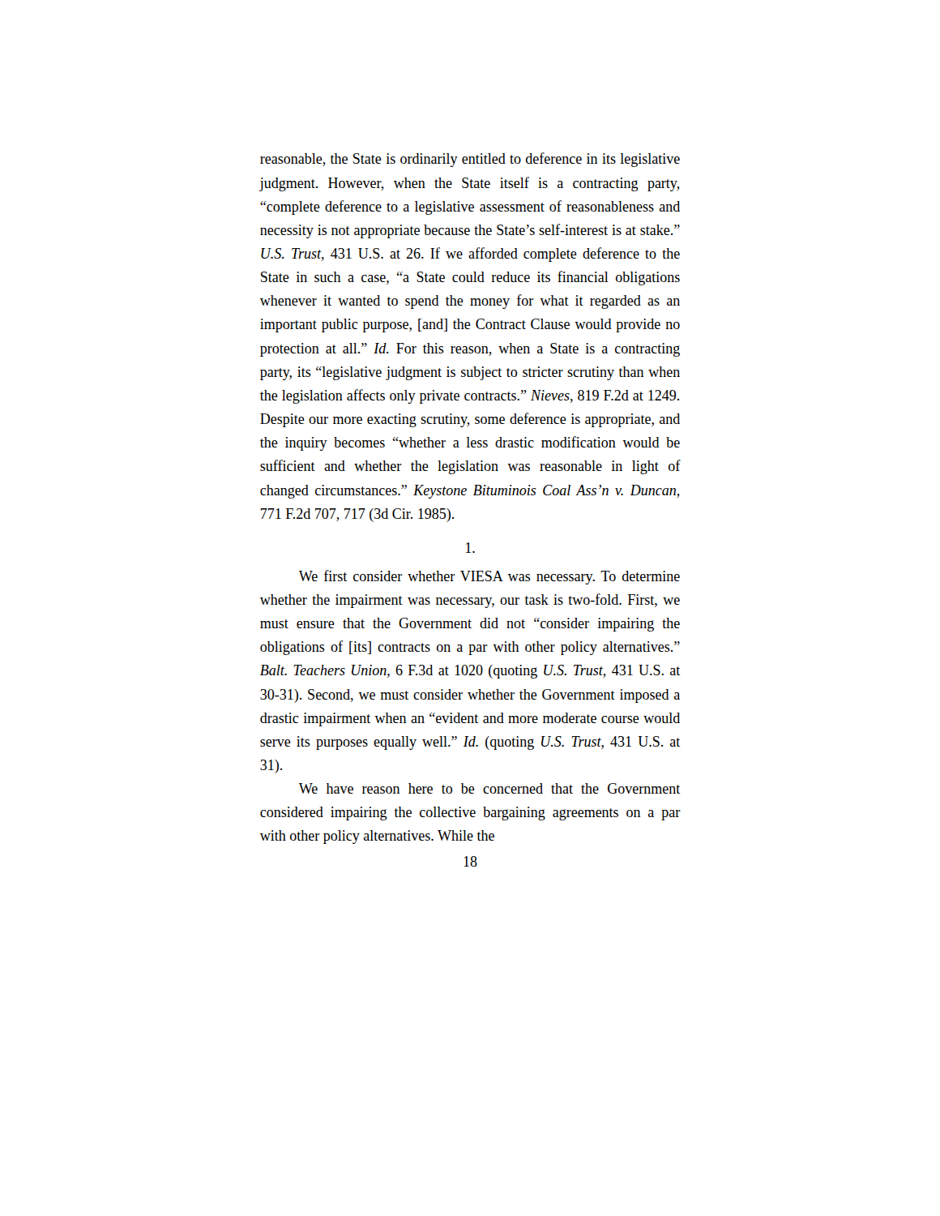reasonable, the State is ordinarily entitled to deference in its legislative judgment. However, when the State itself is a contracting party, “complete deference to a legislative assessment of reasonableness and necessity is not appropriate because the State’s self-interest is at stake.” U.S. Trust, 431 U.S. at 26. If we afforded complete deference to the State in such a case, “a State could reduce its financial obligations whenever it wanted to spend the money for what it regarded as an important public purpose, [and] the Contract Clause would provide no protection at all.” Id. For this reason, when a State is a contracting party, its “legislative judgment is subject to stricter scrutiny than when the legislation affects only private contracts.” Nieves, 819 F.2d at 1249. Despite our more exacting scrutiny, some deference is appropriate, and the inquiry becomes “whether a less drastic modification would be sufficient and whether the legislation was reasonable in light of changed circumstances.” Keystone Bituminois Coal Ass’n v. Duncan, 771 F.2d 707, 717 (3d Cir. 1985).
1.
We first consider whether VIESA was necessary. To determine whether the impairment was necessary, our task is two-fold. First, we must ensure that the Government did not “consider impairing the obligations of [its] contracts on a par with other policy alternatives.” Balt. Teachers Union, 6 F.3d at 1020 (quoting U.S. Trust, 431 U.S. at 30-31). Second, we must consider whether the Government imposed a drastic impairment when an “evident and more moderate course would serve its purposes equally well.” Id. (quoting U.S. Trust, 431 U.S. at 31).
We have reason here to be concerned that the Government considered impairing the collective bargaining agreements on a par with other policy alternatives. While the
18